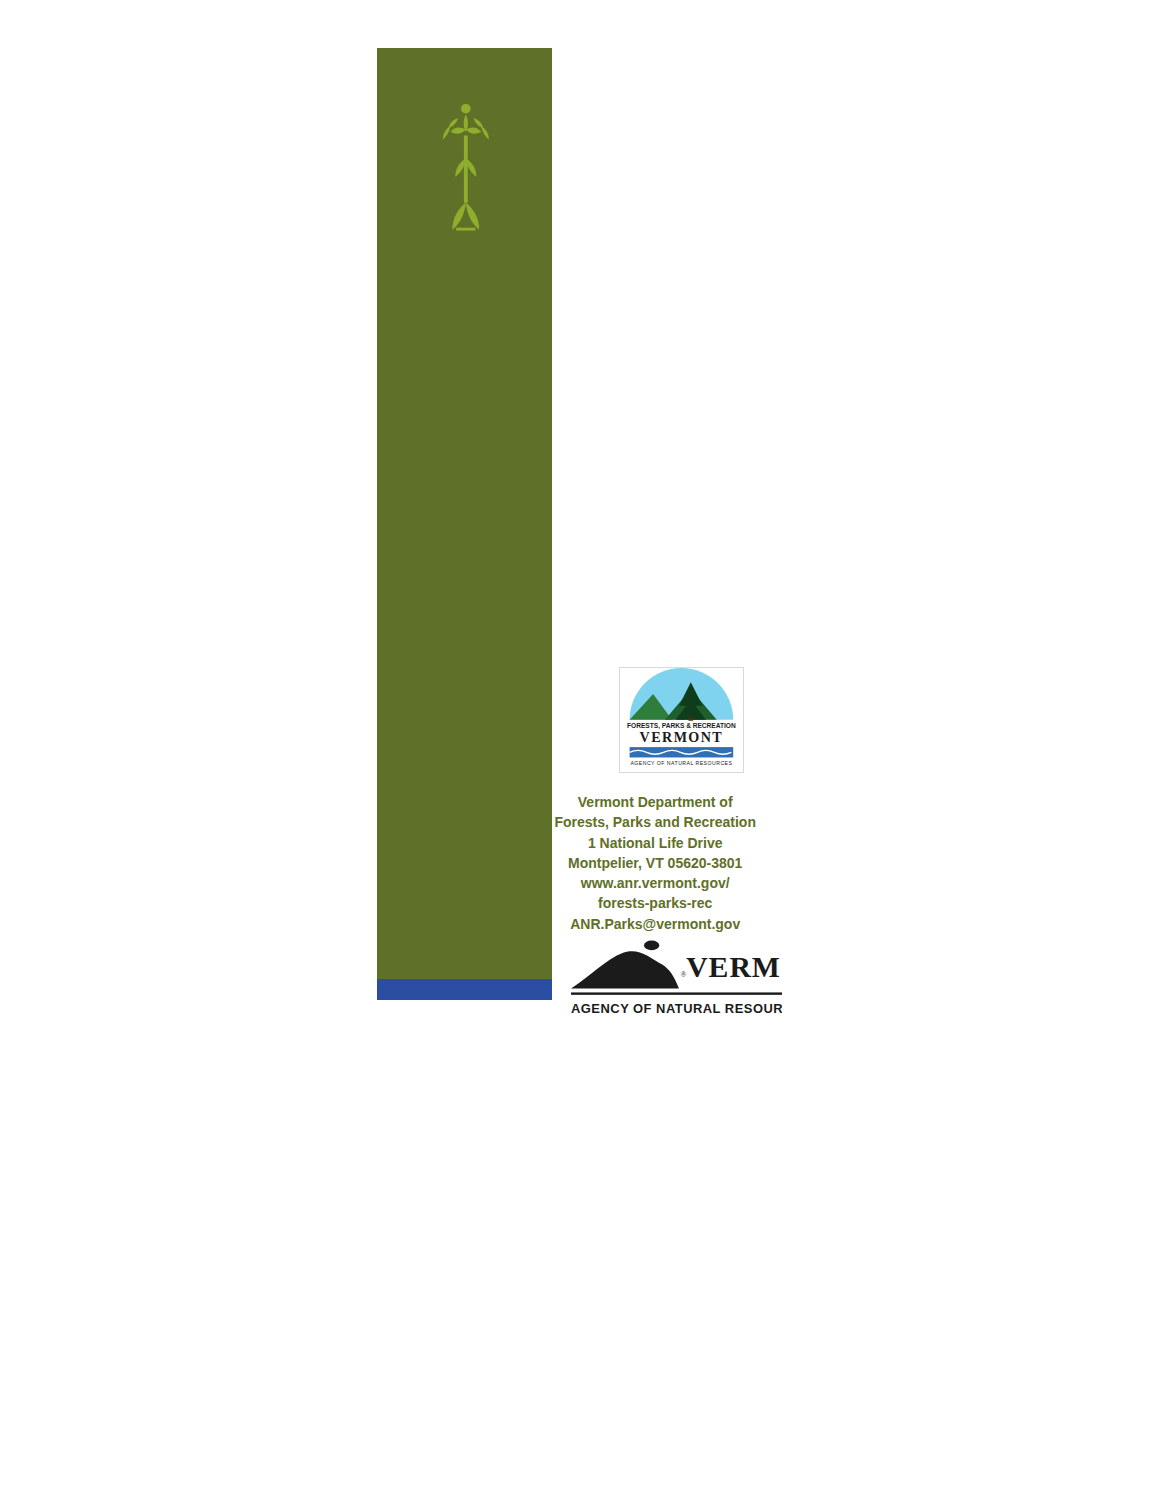FORESTS, PARKS & RECREATION VERMONT AGENCY OF NATURAL RESOURCES
Vermont Department of
Forests, Parks and Recreation
1 National Life Drive
Montpelier, VT 05620-3801
www.anr.vermont.gov/
forests-parks-rec
ANR.Parks@vermont.gov
VERMONT ® AGENCY OF NATURAL RESOURCES